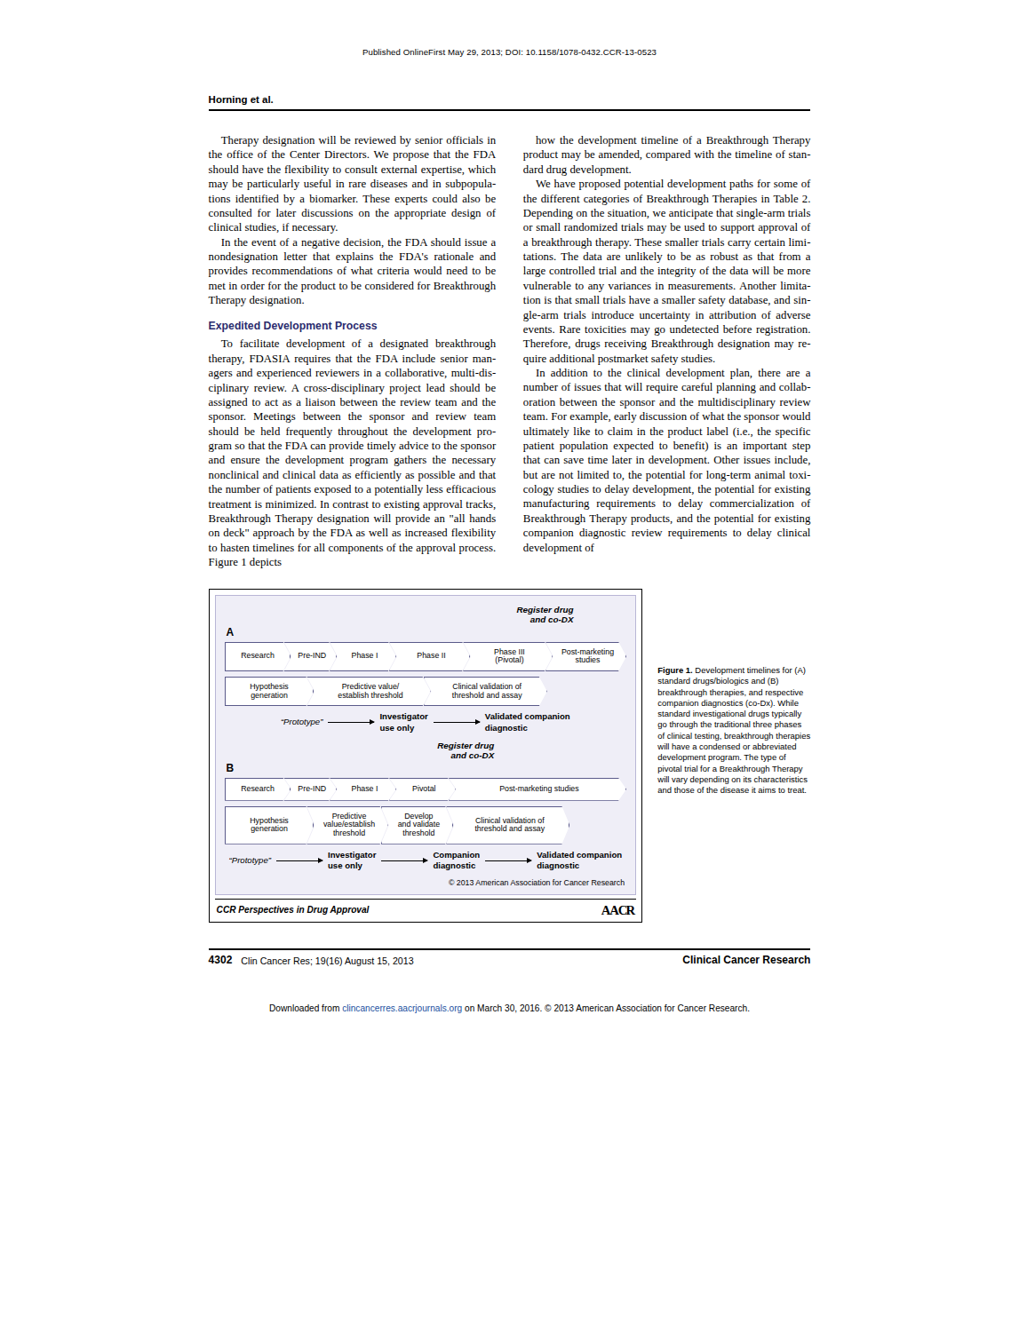Published OnlineFirst May 29, 2013; DOI: 10.1158/1078-0432.CCR-13-0523
Horning et al.
Therapy designation will be reviewed by senior officials in the office of the Center Directors. We propose that the FDA should have the flexibility to consult external expertise, which may be particularly useful in rare diseases and in subpopulations identified by a biomarker. These experts could also be consulted for later discussions on the appropriate design of clinical studies, if necessary.
In the event of a negative decision, the FDA should issue a nondesignation letter that explains the FDA's rationale and provides recommendations of what criteria would need to be met in order for the product to be considered for Breakthrough Therapy designation.
Expedited Development Process
To facilitate development of a designated breakthrough therapy, FDASIA requires that the FDA include senior managers and experienced reviewers in a collaborative, multi-disciplinary review. A cross-disciplinary project lead should be assigned to act as a liaison between the review team and the sponsor. Meetings between the sponsor and review team should be held frequently throughout the development program so that the FDA can provide timely advice to the sponsor and ensure the development program gathers the necessary nonclinical and clinical data as efficiently as possible and that the number of patients exposed to a potentially less efficacious treatment is minimized. In contrast to existing approval tracks, Breakthrough Therapy designation will provide an "all hands on deck" approach by the FDA as well as increased flexibility to hasten timelines for all components of the approval process. Figure 1 depicts
how the development timeline of a Breakthrough Therapy product may be amended, compared with the timeline of standard drug development.
We have proposed potential development paths for some of the different categories of Breakthrough Therapies in Table 2. Depending on the situation, we anticipate that single-arm trials or small randomized trials may be used to support approval of a breakthrough therapy. These smaller trials carry certain limitations. The data are unlikely to be as robust as that from a large controlled trial and the integrity of the data will be more vulnerable to any variances in measurements. Another limitation is that small trials have a smaller safety database, and single-arm trials introduce uncertainty in attribution of adverse events. Rare toxicities may go undetected before registration. Therefore, drugs receiving Breakthrough designation may require additional postmarket safety studies.
In addition to the clinical development plan, there are a number of issues that will require careful planning and collaboration between the sponsor and the multidisciplinary review team. For example, early discussion of what the sponsor would ultimately like to claim in the product label (i.e., the specific patient population expected to benefit) is an important step that can save time later in development. Other issues include, but are not limited to, the potential for long-term animal toxicology studies to delay development, the potential for existing manufacturing requirements to delay commercialization of Breakthrough Therapy products, and the potential for existing companion diagnostic review requirements to delay clinical development of
Register drug
and co-DX
A
Research
Pre-IND
Phase I
Phase II
Phase III
(Pivotal)
Post-marketing
studies
Hypothesis
generation
Predictive value/
establish threshold
Clinical validation of
threshold and assay
“Prototype” Investigator
use only Validated companion
diagnostic
Register drug
and co-DX
B
Research
Pre-IND
Phase I
Pivotal
Post-marketing studies
Hypothesis
generation
Predictive
value/establish
threshold
Develop
and validate
threshold
Clinical validation of
threshold and assay
“Prototype” Investigator
use only Companion
diagnostic Validated companion
diagnostic
© 2013 American Association for Cancer Research
CCR Perspectives in Drug Approval
AACR
Figure 1. Development timelines for (A) standard drugs/biologics and (B) breakthrough therapies, and respective companion diagnostics (co-Dx). While standard investigational drugs typically go through the traditional three phases of clinical testing, breakthrough therapies will have a condensed or abbreviated development program. The type of pivotal trial for a Breakthrough Therapy will vary depending on its characteristics and those of the disease it aims to treat.
4302
Clin Cancer Res; 19(16) August 15, 2013
Clinical Cancer Research
Downloaded from clincancerres.aacrjournals.org on March 30, 2016. © 2013 American Association for Cancer Research.